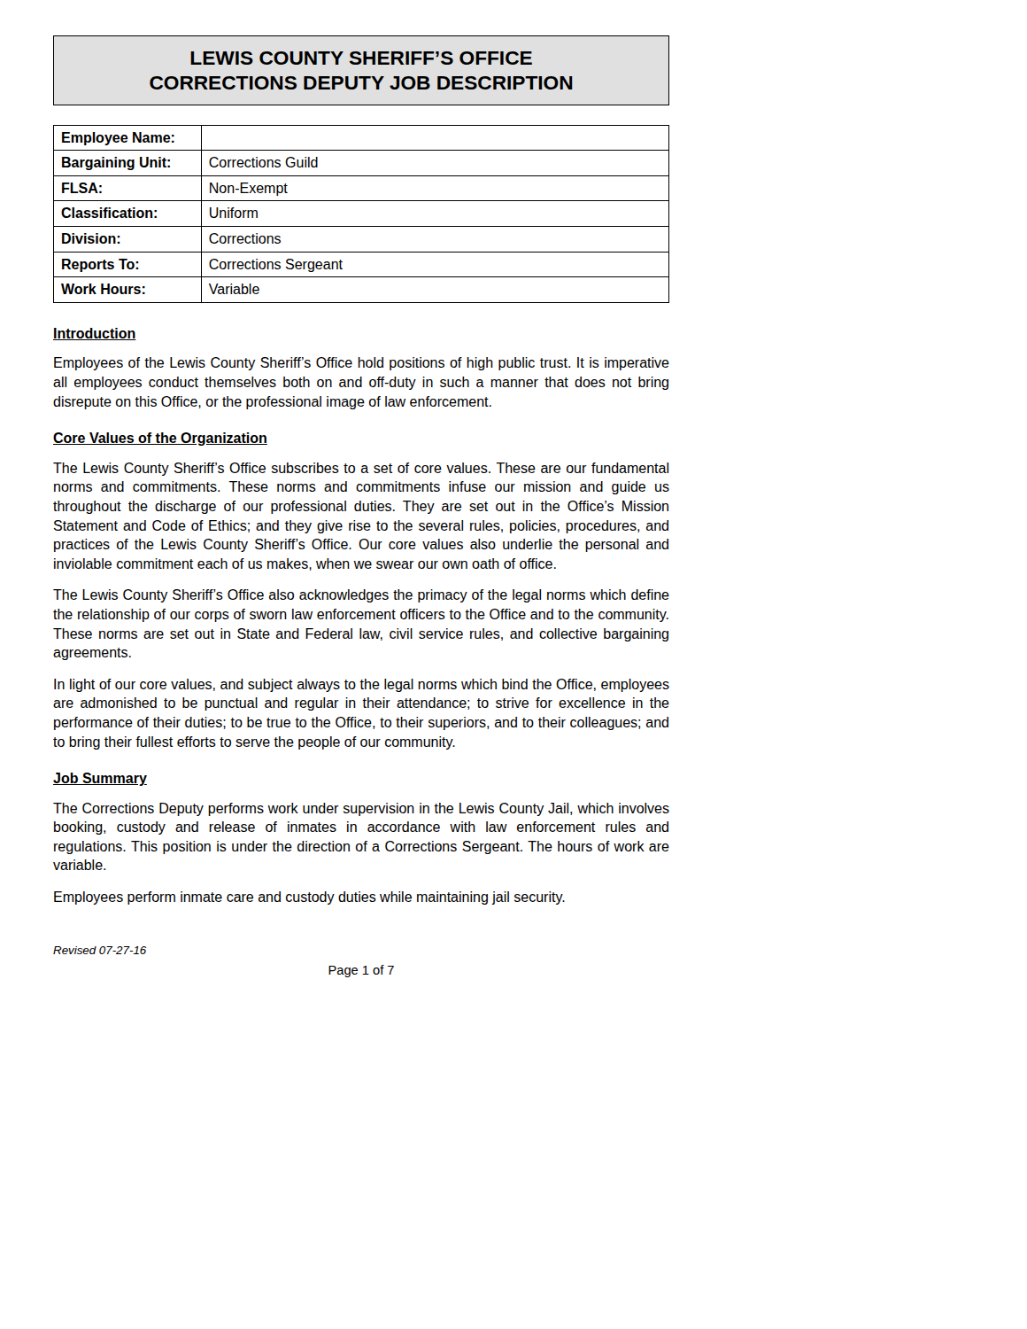LEWIS COUNTY SHERIFF’S OFFICE
CORRECTIONS DEPUTY JOB DESCRIPTION
| Employee Name: | |
| Bargaining Unit: | Corrections Guild |
| FLSA: | Non-Exempt |
| Classification: | Uniform |
| Division: | Corrections |
| Reports To: | Corrections Sergeant |
| Work Hours: | Variable |
Introduction
Employees of the Lewis County Sheriff’s Office hold positions of high public trust. It is imperative all employees conduct themselves both on and off-duty in such a manner that does not bring disrepute on this Office, or the professional image of law enforcement.
Core Values of the Organization
The Lewis County Sheriff’s Office subscribes to a set of core values. These are our fundamental norms and commitments. These norms and commitments infuse our mission and guide us throughout the discharge of our professional duties. They are set out in the Office’s Mission Statement and Code of Ethics; and they give rise to the several rules, policies, procedures, and practices of the Lewis County Sheriff’s Office. Our core values also underlie the personal and inviolable commitment each of us makes, when we swear our own oath of office.
The Lewis County Sheriff’s Office also acknowledges the primacy of the legal norms which define the relationship of our corps of sworn law enforcement officers to the Office and to the community. These norms are set out in State and Federal law, civil service rules, and collective bargaining agreements.
In light of our core values, and subject always to the legal norms which bind the Office, employees are admonished to be punctual and regular in their attendance; to strive for excellence in the performance of their duties; to be true to the Office, to their superiors, and to their colleagues; and to bring their fullest efforts to serve the people of our community.
Job Summary
The Corrections Deputy performs work under supervision in the Lewis County Jail, which involves booking, custody and release of inmates in accordance with law enforcement rules and regulations. This position is under the direction of a Corrections Sergeant. The hours of work are variable.
Employees perform inmate care and custody duties while maintaining jail security.
Revised 07-27-16
Page 1 of 7